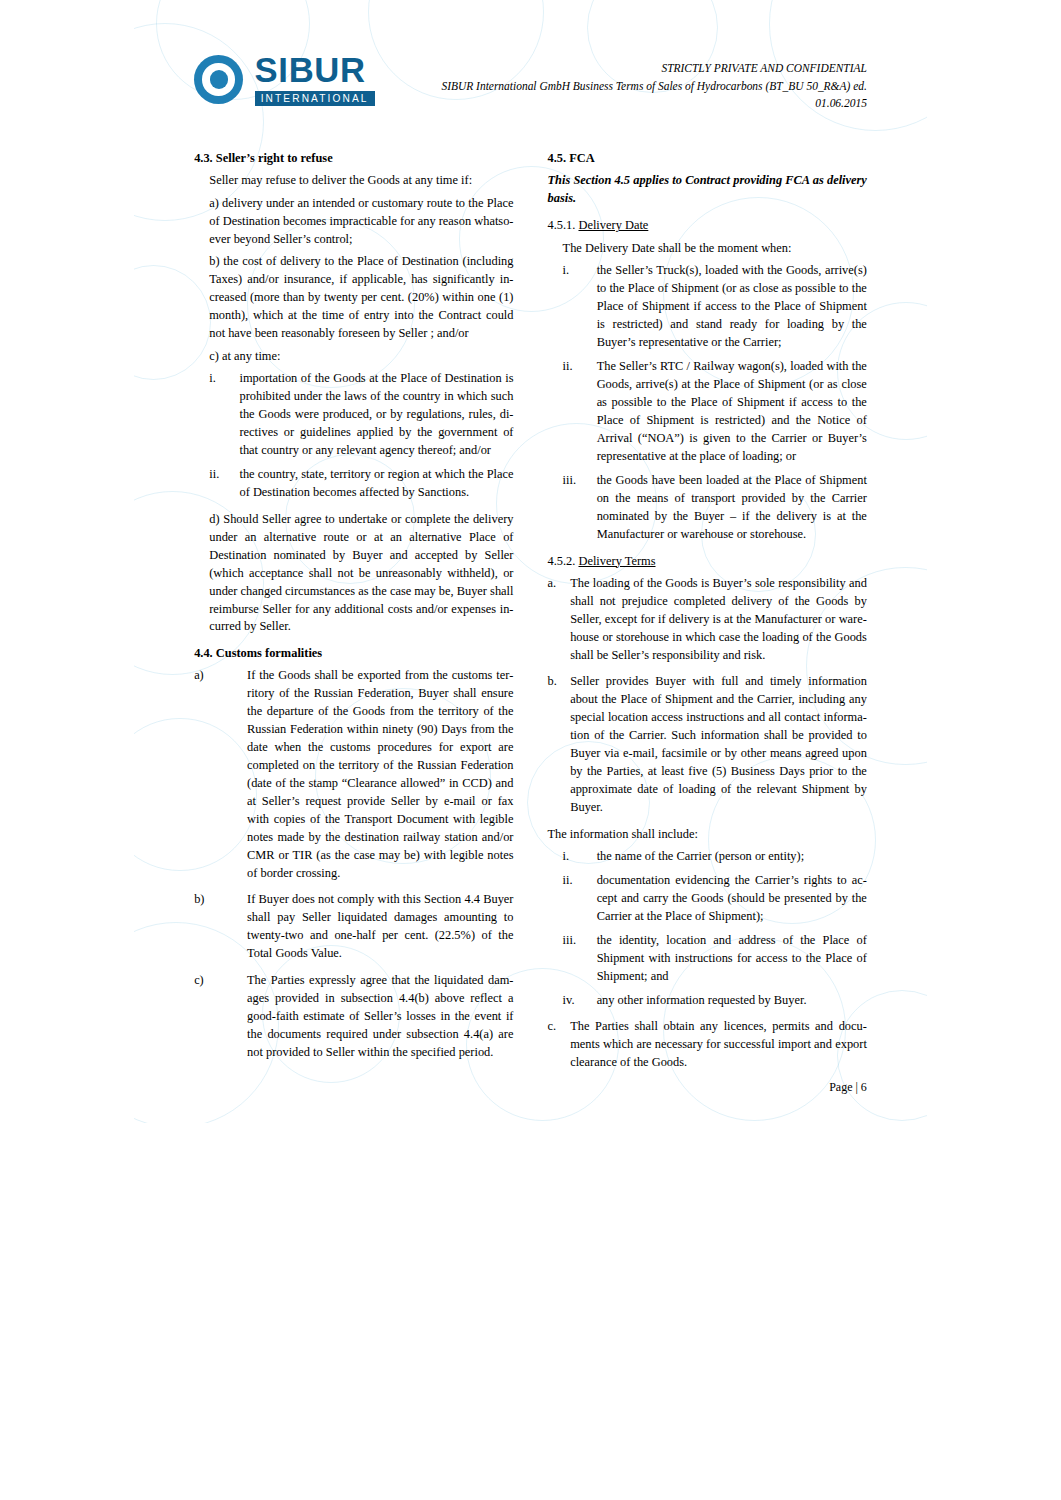SIBUR INTERNATIONAL
STRICTLY PRIVATE AND CONFIDENTIAL
SIBUR International GmbH Business Terms of Sales of Hydrocarbons (BT_BU 50_R&A) ed. 01.06.2015
4.3. Seller’s right to refuse
Seller may refuse to deliver the Goods at any time if:
a) delivery under an intended or customary route to the Place of Destination becomes impracticable for any reason whatsoever beyond Seller’s control;
b) the cost of delivery to the Place of Destination (including Taxes) and/or insurance, if applicable, has significantly increased (more than by twenty per cent. (20%) within one (1) month), which at the time of entry into the Contract could not have been reasonably foreseen by Seller ; and/or
c) at any time:
importation of the Goods at the Place of Destination is prohibited under the laws of the country in which such the Goods were produced, or by regulations, rules, directives or guidelines applied by the government of that country or any relevant agency thereof; and/or
the country, state, territory or region at which the Place of Destination becomes affected by Sanctions.
d) Should Seller agree to undertake or complete the delivery under an alternative route or at an alternative Place of Destination nominated by Buyer and accepted by Seller (which acceptance shall not be unreasonably withheld), or under changed circumstances as the case may be, Buyer shall reimburse Seller for any additional costs and/or expenses incurred by Seller.
4.4. Customs formalities
a) If the Goods shall be exported from the customs territory of the Russian Federation, Buyer shall ensure the departure of the Goods from the territory of the Russian Federation within ninety (90) Days from the date when the customs procedures for export are completed on the territory of the Russian Federation (date of the stamp “Clearance allowed” in CCD) and at Seller’s request provide Seller by e-mail or fax with copies of the Transport Document with legible notes made by the destination railway station and/or CMR or TIR (as the case may be) with legible notes of border crossing.
b) If Buyer does not comply with this Section 4.4 Buyer shall pay Seller liquidated damages amounting to twenty-two and one-half per cent. (22.5%) of the Total Goods Value.
c) The Parties expressly agree that the liquidated damages provided in subsection 4.4(b) above reflect a good-faith estimate of Seller’s losses in the event if the documents required under subsection 4.4(a) are not provided to Seller within the specified period.
4.5. FCA
This Section 4.5 applies to Contract providing FCA as delivery basis.
4.5.1. Delivery Date
The Delivery Date shall be the moment when:
the Seller’s Truck(s), loaded with the Goods, arrive(s) to the Place of Shipment (or as close as possible to the Place of Shipment if access to the Place of Shipment is restricted) and stand ready for loading by the Buyer’s representative or the Carrier;
The Seller’s RTC / Railway wagon(s), loaded with the Goods, arrive(s) at the Place of Shipment (or as close as possible to the Place of Shipment if access to the Place of Shipment is restricted) and the Notice of Arrival (“NOA”) is given to the Carrier or Buyer’s representative at the place of loading; or
the Goods have been loaded at the Place of Shipment on the means of transport provided by the Carrier nominated by the Buyer – if the delivery is at the Manufacturer or warehouse or storehouse.
4.5.2. Delivery Terms
a. The loading of the Goods is Buyer’s sole responsibility and shall not prejudice completed delivery of the Goods by Seller, except for if delivery is at the Manufacturer or warehouse or storehouse in which case the loading of the Goods shall be Seller’s responsibility and risk.
b. Seller provides Buyer with full and timely information about the Place of Shipment and the Carrier, including any special location access instructions and all contact information of the Carrier. Such information shall be provided to Buyer via e-mail, facsimile or by other means agreed upon by the Parties, at least five (5) Business Days prior to the approximate date of loading of the relevant Shipment by Buyer.
The information shall include:
the name of the Carrier (person or entity);
documentation evidencing the Carrier’s rights to accept and carry the Goods (should be presented by the Carrier at the Place of Shipment);
the identity, location and address of the Place of Shipment with instructions for access to the Place of Shipment; and
any other information requested by Buyer.
c. The Parties shall obtain any licences, permits and documents which are necessary for successful import and export clearance of the Goods.
Page | 6